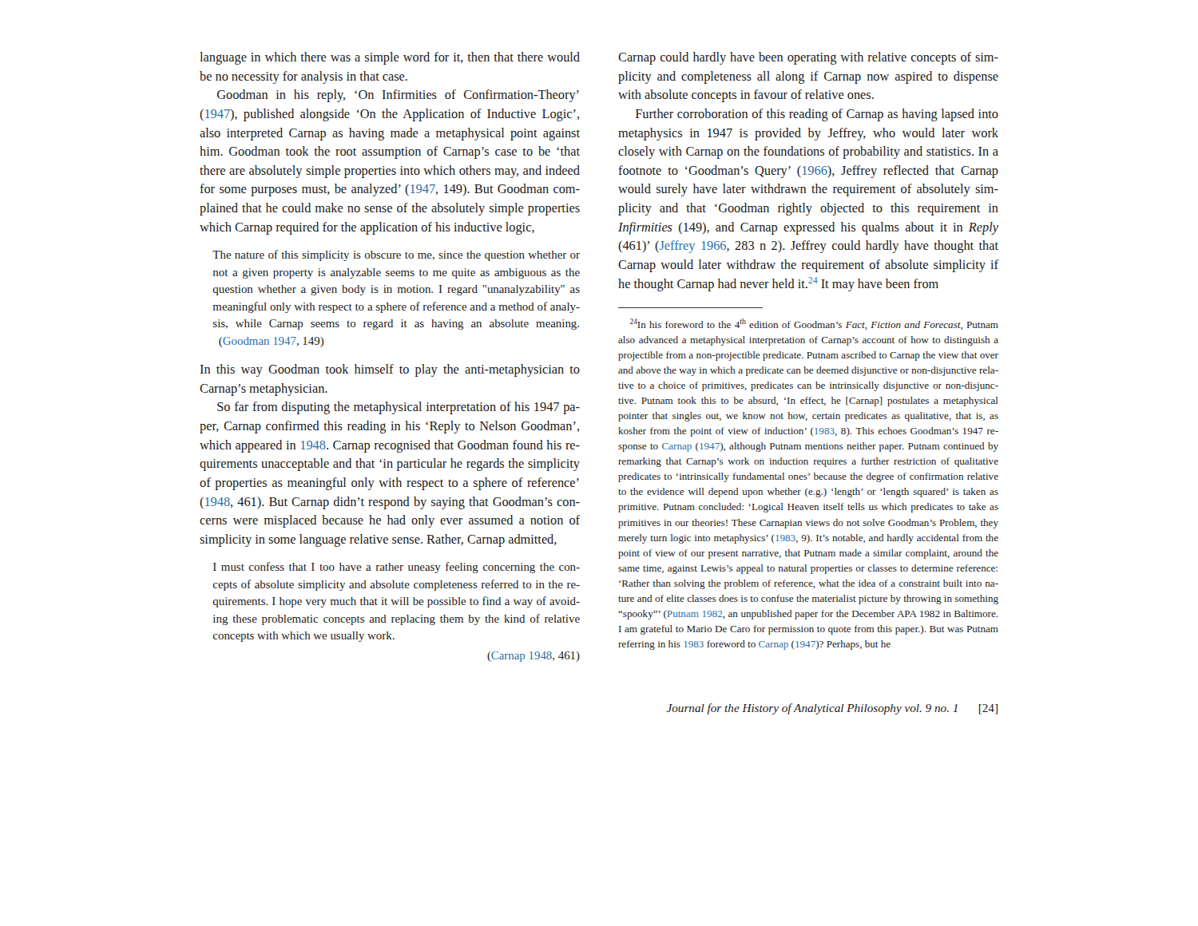language in which there was a simple word for it, then that there would be no necessity for analysis in that case.
Goodman in his reply, ‘On Infirmities of Confirmation-Theory’ (1947), published alongside ‘On the Application of Inductive Logic’, also interpreted Carnap as having made a metaphysical point against him. Goodman took the root assumption of Carnap’s case to be ‘that there are absolutely simple properties into which others may, and indeed for some purposes must, be analyzed’ (1947, 149). But Goodman complained that he could make no sense of the absolutely simple properties which Carnap required for the application of his inductive logic,
The nature of this simplicity is obscure to me, since the question whether or not a given property is analyzable seems to me quite as ambiguous as the question whether a given body is in motion. I regard "unanalyzability" as meaningful only with respect to a sphere of reference and a method of analysis, while Carnap seems to regard it as having an absolute meaning. (Goodman 1947, 149)
In this way Goodman took himself to play the anti-metaphysician to Carnap’s metaphysician.
So far from disputing the metaphysical interpretation of his 1947 paper, Carnap confirmed this reading in his ‘Reply to Nelson Goodman’, which appeared in 1948. Carnap recognised that Goodman found his requirements unacceptable and that ‘in particular he regards the simplicity of properties as meaningful only with respect to a sphere of reference’ (1948, 461). But Carnap didn’t respond by saying that Goodman’s concerns were misplaced because he had only ever assumed a notion of simplicity in some language relative sense. Rather, Carnap admitted,
I must confess that I too have a rather uneasy feeling concerning the concepts of absolute simplicity and absolute completeness referred to in the requirements. I hope very much that it will be possible to find a way of avoiding these problematic concepts and replacing them by the kind of relative concepts with which we usually work.
(Carnap 1948, 461)
Carnap could hardly have been operating with relative concepts of simplicity and completeness all along if Carnap now aspired to dispense with absolute concepts in favour of relative ones.
Further corroboration of this reading of Carnap as having lapsed into metaphysics in 1947 is provided by Jeffrey, who would later work closely with Carnap on the foundations of probability and statistics. In a footnote to ‘Goodman’s Query’ (1966), Jeffrey reflected that Carnap would surely have later withdrawn the requirement of absolutely simplicity and that ‘Goodman rightly objected to this requirement in Infirmities (149), and Carnap expressed his qualms about it in Reply (461)’ (Jeffrey 1966, 283 n 2). Jeffrey could hardly have thought that Carnap would later withdraw the requirement of absolute simplicity if he thought Carnap had never held it.24 It may have been from
24In his foreword to the 4th edition of Goodman’s Fact, Fiction and Forecast, Putnam also advanced a metaphysical interpretation of Carnap’s account of how to distinguish a projectible from a non-projectible predicate. Putnam ascribed to Carnap the view that over and above the way in which a predicate can be deemed disjunctive or non-disjunctive relative to a choice of primitives, predicates can be intrinsically disjunctive or non-disjunctive. Putnam took this to be absurd, ‘In effect, he [Carnap] postulates a metaphysical pointer that singles out, we know not how, certain predicates as qualitative, that is, as kosher from the point of view of induction’ (1983, 8). This echoes Goodman’s 1947 response to Carnap (1947), although Putnam mentions neither paper. Putnam continued by remarking that Carnap’s work on induction requires a further restriction of qualitative predicates to ‘intrinsically fundamental ones’ because the degree of confirmation relative to the evidence will depend upon whether (e.g.) ‘length’ or ‘length squared’ is taken as primitive. Putnam concluded: ‘Logical Heaven itself tells us which predicates to take as primitives in our theories! These Carnapian views do not solve Goodman’s Problem, they merely turn logic into metaphysics’ (1983, 9). It’s notable, and hardly accidental from the point of view of our present narrative, that Putnam made a similar complaint, around the same time, against Lewis’s appeal to natural properties or classes to determine reference: ‘Rather than solving the problem of reference, what the idea of a constraint built into nature and of elite classes does is to confuse the materialist picture by throwing in something “spooky”’ (Putnam 1982, an unpublished paper for the December APA 1982 in Baltimore. I am grateful to Mario De Caro for permission to quote from this paper.). But was Putnam referring in his 1983 foreword to Carnap (1947)? Perhaps, but he
Journal for the History of Analytical Philosophy vol. 9 no. 1[24]